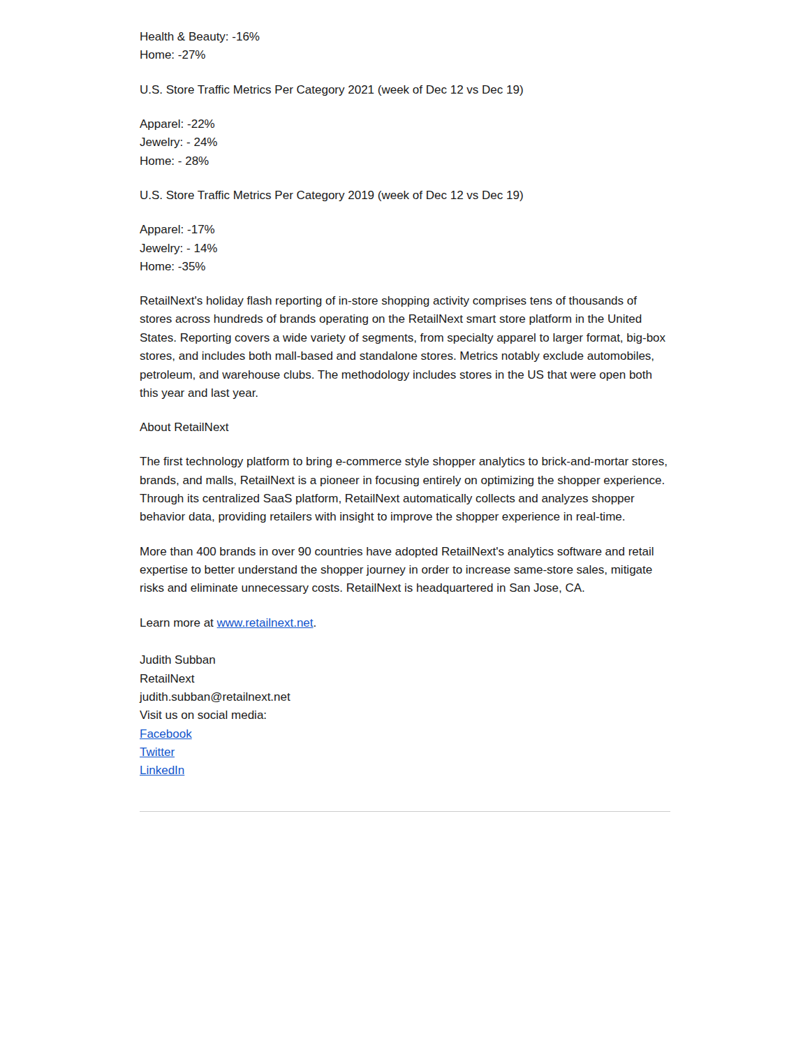Health & Beauty: -16%
Home: -27%
U.S. Store Traffic Metrics Per Category 2021 (week of Dec 12 vs Dec 19)
Apparel: -22%
Jewelry: - 24%
Home: - 28%
U.S. Store Traffic Metrics Per Category 2019 (week of Dec 12 vs Dec 19)
Apparel: -17%
Jewelry: - 14%
Home: -35%
RetailNext's holiday flash reporting of in-store shopping activity comprises tens of thousands of stores across hundreds of brands operating on the RetailNext smart store platform in the United States. Reporting covers a wide variety of segments, from specialty apparel to larger format, big-box stores, and includes both mall-based and standalone stores. Metrics notably exclude automobiles, petroleum, and warehouse clubs. The methodology includes stores in the US that were open both this year and last year.
About RetailNext
The first technology platform to bring e-commerce style shopper analytics to brick-and-mortar stores, brands, and malls, RetailNext is a pioneer in focusing entirely on optimizing the shopper experience. Through its centralized SaaS platform, RetailNext automatically collects and analyzes shopper behavior data, providing retailers with insight to improve the shopper experience in real-time.
More than 400 brands in over 90 countries have adopted RetailNext's analytics software and retail expertise to better understand the shopper journey in order to increase same-store sales, mitigate risks and eliminate unnecessary costs. RetailNext is headquartered in San Jose, CA.
Learn more at www.retailnext.net.
Judith Subban
RetailNext
judith.subban@retailnext.net
Visit us on social media:
Facebook
Twitter
LinkedIn